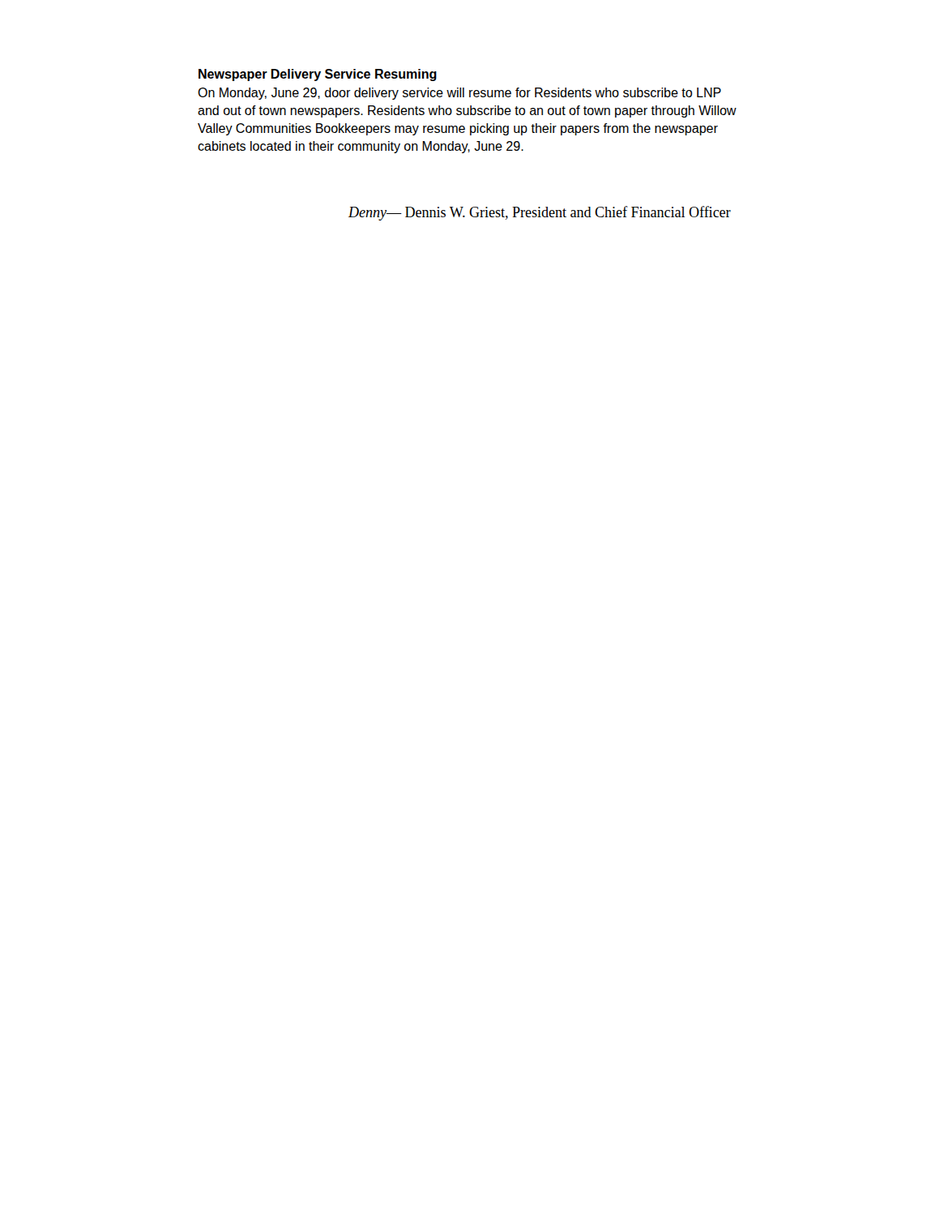Newspaper Delivery Service Resuming
On Monday, June 29, door delivery service will resume for Residents who subscribe to LNP and out of town newspapers. Residents who subscribe to an out of town paper through Willow Valley Communities Bookkeepers may resume picking up their papers from the newspaper cabinets located in their community on Monday, June 29.
Denny— Dennis W. Griest, President and Chief Financial Officer